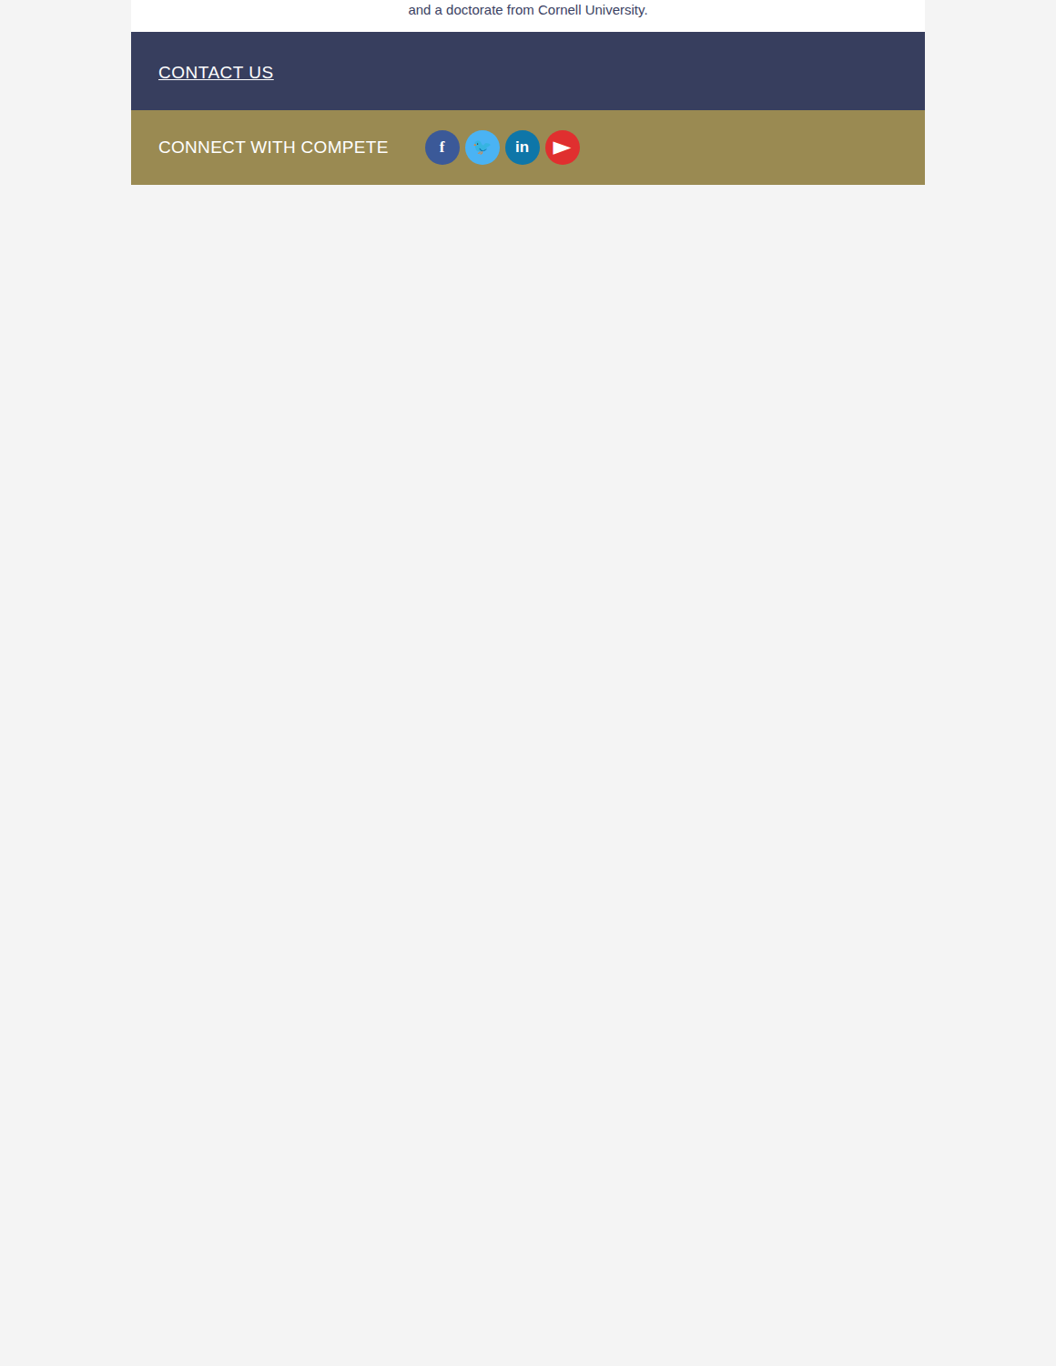and a doctorate from Cornell University.
CONTACT US
CONNECT WITH COMPETE
f
🐦
in
▶